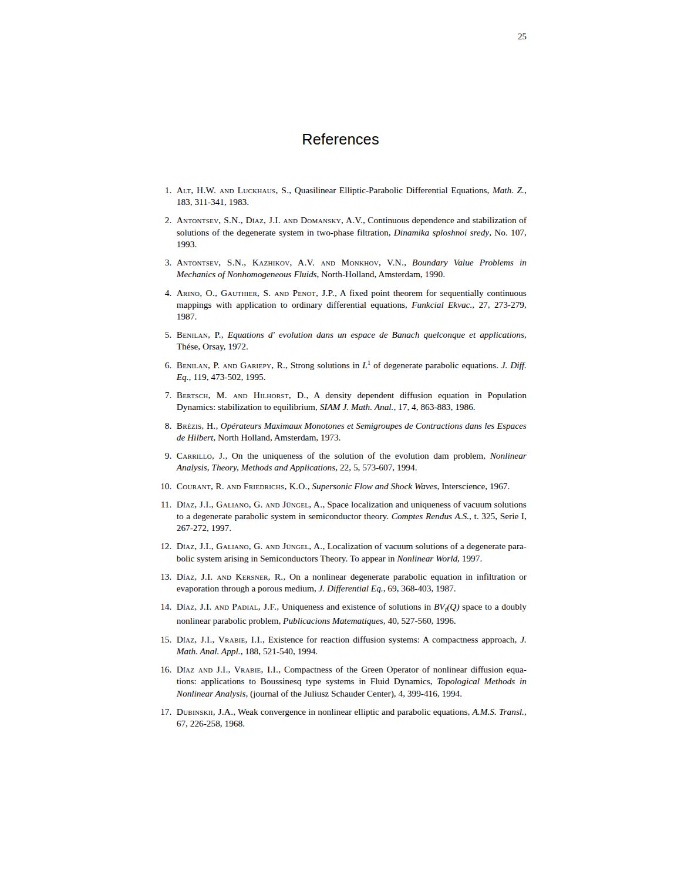25
References
1. Alt, H.W. and Luckhaus, S., Quasilinear Elliptic-Parabolic Differential Equations, Math. Z., 183, 311-341, 1983.
2. Antontsev, S.N., Díaz, J.I. and Domansky, A.V., Continuous dependence and stabilization of solutions of the degenerate system in two-phase filtration, Dinamika sploshnoi sredy, No. 107, 1993.
3. Antontsev, S.N., Kazhikov, A.V. and Monkhov, V.N., Boundary Value Problems in Mechanics of Nonhomogeneous Fluids, North-Holland, Amsterdam, 1990.
4. Arino, O., Gauthier, S. and Penot, J.P., A fixed point theorem for sequentially continuous mappings with application to ordinary differential equations, Funkcial Ekvac., 27, 273-279, 1987.
5. Benilan, P., Equations d' evolution dans un espace de Banach quelconque et applications, Thése, Orsay, 1972.
6. Benilan, P. and Gariepy, R., Strong solutions in L1 of degenerate parabolic equations. J. Diff. Eq., 119, 473-502, 1995.
7. Bertsch, M. and Hilhorst, D., A density dependent diffusion equation in Population Dynamics: stabilization to equilibrium, SIAM J. Math. Anal., 17, 4, 863-883, 1986.
8. Brézis, H., Opérateurs Maximaux Monotones et Semigroupes de Contractions dans les Espaces de Hilbert, North Holland, Amsterdam, 1973.
9. Carrillo, J., On the uniqueness of the solution of the evolution dam problem, Nonlinear Analysis, Theory, Methods and Applications, 22, 5, 573-607, 1994.
10. Courant, R. and Friedrichs, K.O., Supersonic Flow and Shock Waves, Interscience, 1967.
11. Díaz, J.I., Galiano, G. and Jüngel, A., Space localization and uniqueness of vacuum solutions to a degenerate parabolic system in semiconductor theory. Comptes Rendus A.S., t. 325, Serie I, 267-272, 1997.
12. Díaz, J.I., Galiano, G. and Jüngel, A., Localization of vacuum solutions of a degenerate parabolic system arising in Semiconductors Theory. To appear in Nonlinear World, 1997.
13. Díaz, J.I. and Kersner, R., On a nonlinear degenerate parabolic equation in infiltration or evaporation through a porous medium, J. Differential Eq., 69, 368-403, 1987.
14. Díaz, J.I. and Padial, J.F., Uniqueness and existence of solutions in BVt(Q) space to a doubly nonlinear parabolic problem, Publicacions Matematiques, 40, 527-560, 1996.
15. Díaz, J.I., Vrabie, I.I., Existence for reaction diffusion systems: A compactness approach, J. Math. Anal. Appl., 188, 521-540, 1994.
16. Díaz and J.I., Vrabie, I.I., Compactness of the Green Operator of nonlinear diffusion equations: applications to Boussinesq type systems in Fluid Dynamics, Topological Methods in Nonlinear Analysis, (journal of the Juliusz Schauder Center), 4, 399-416, 1994.
17. Dubinskii, J.A., Weak convergence in nonlinear elliptic and parabolic equations, A.M.S. Transl., 67, 226-258, 1968.